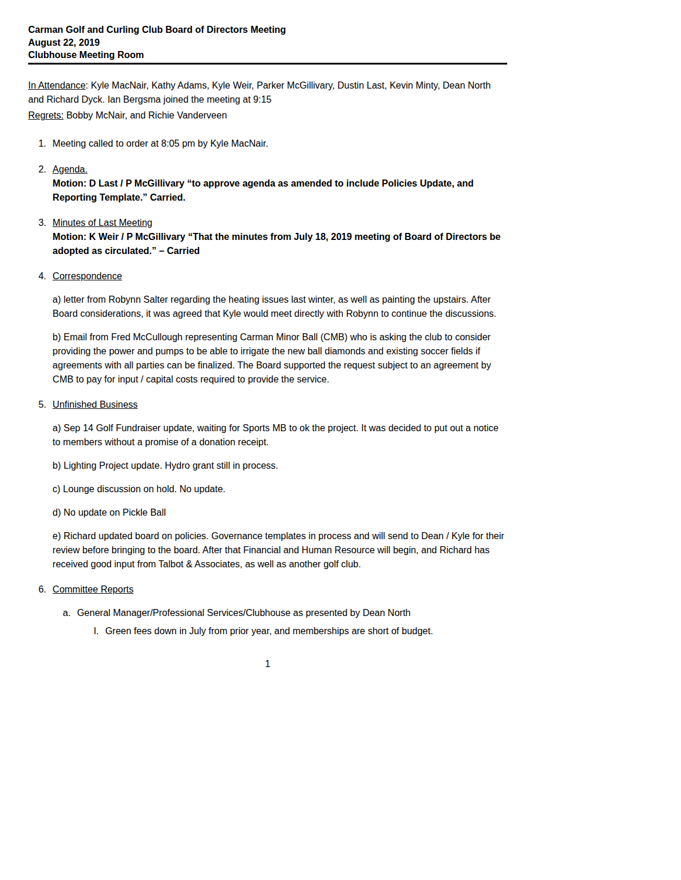Carman Golf and Curling Club Board of Directors Meeting
August 22, 2019
Clubhouse Meeting Room
In Attendance: Kyle MacNair, Kathy Adams, Kyle Weir, Parker McGillivary, Dustin Last, Kevin Minty, Dean North and Richard Dyck. Ian Bergsma joined the meeting at 9:15
Regrets: Bobby McNair, and Richie Vanderveen
Meeting called to order at 8:05 pm by Kyle MacNair.
Agenda.
Motion: D Last / P McGillivary “to approve agenda as amended to include Policies Update, and Reporting Template.” Carried.
Minutes of Last Meeting
Motion: K Weir / P McGillivary “That the minutes from July 18, 2019 meeting of Board of Directors be adopted as circulated.” – Carried
Correspondence
a) letter from Robynn Salter regarding the heating issues last winter, as well as painting the upstairs. After Board considerations, it was agreed that Kyle would meet directly with Robynn to continue the discussions.
b) Email from Fred McCullough representing Carman Minor Ball (CMB) who is asking the club to consider providing the power and pumps to be able to irrigate the new ball diamonds and existing soccer fields if agreements with all parties can be finalized. The Board supported the request subject to an agreement by CMB to pay for input / capital costs required to provide the service.
Unfinished Business
a) Sep 14 Golf Fundraiser update, waiting for Sports MB to ok the project. It was decided to put out a notice to members without a promise of a donation receipt.
b) Lighting Project update. Hydro grant still in process.
c) Lounge discussion on hold. No update.
d) No update on Pickle Ball
e) Richard updated board on policies. Governance templates in process and will send to Dean / Kyle for their review before bringing to the board. After that Financial and Human Resource will begin, and Richard has received good input from Talbot & Associates, as well as another golf club.
Committee Reports
General Manager/Professional Services/Clubhouse as presented by Dean North
Green fees down in July from prior year, and memberships are short of budget.
1